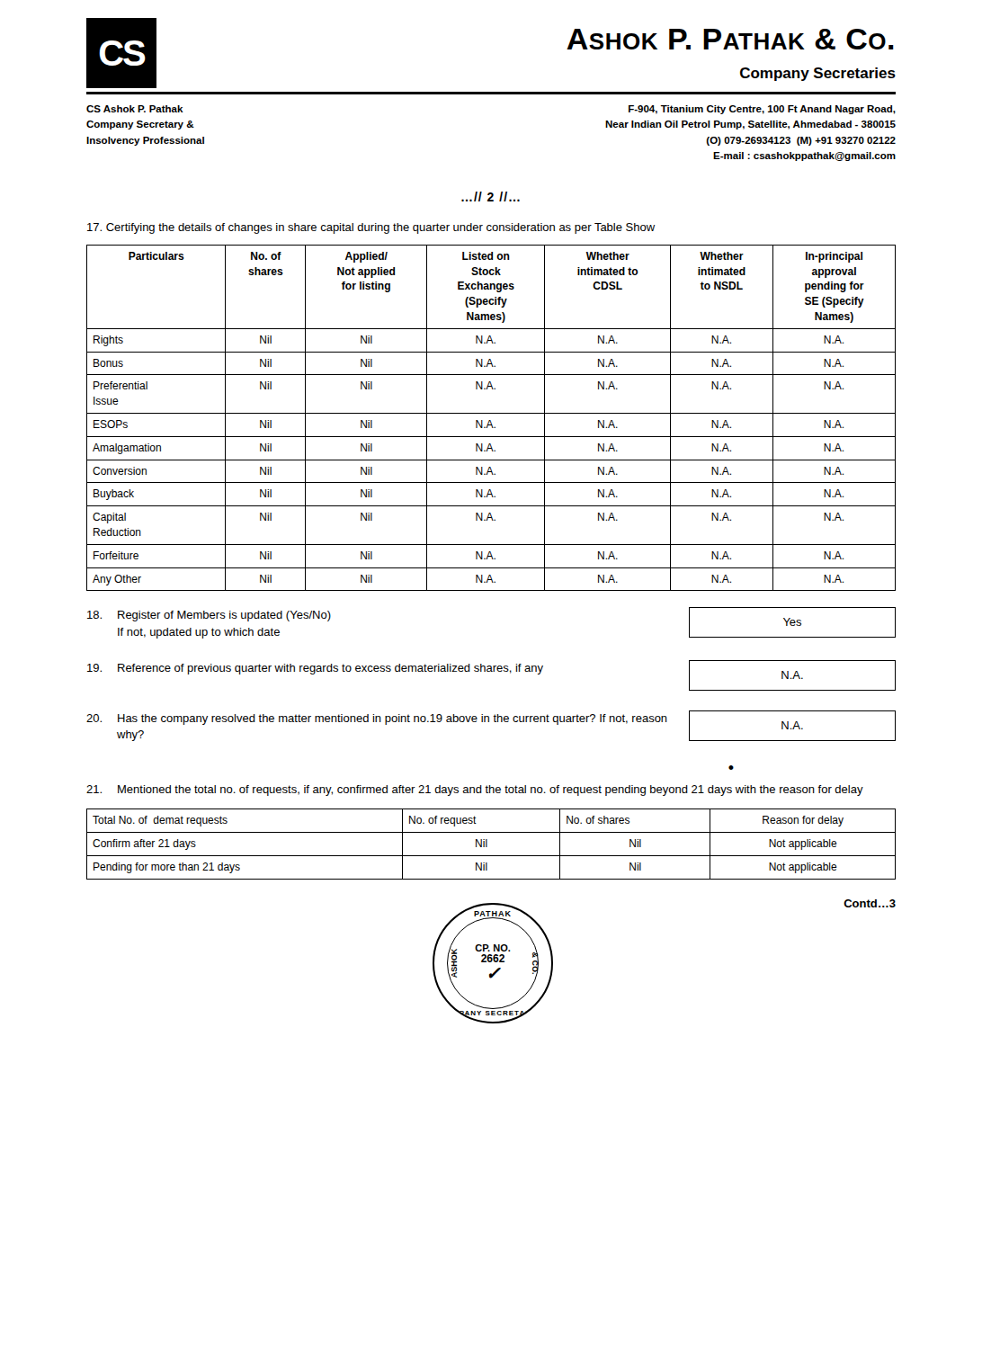CS
ASHOK P. PATHAK & CO.
Company Secretaries
CS Ashok P. Pathak
Company Secretary &
Insolvency Professional
F-904, Titanium City Centre, 100 Ft Anand Nagar Road,
Near Indian Oil Petrol Pump, Satellite, Ahmedabad - 380015
(O) 079-26934123 (M) +91 93270 02122
E-mail : csashokppathak@gmail.com
…// 2 //…
17. Certifying the details of changes in share capital during the quarter under consideration as per Table Show
| Particulars | No. of shares | Applied/ Not applied for listing | Listed on Stock Exchanges (Specify Names) | Whether intimated to CDSL | Whether intimated to NSDL | In-principal approval pending for SE (Specify Names) |
| --- | --- | --- | --- | --- | --- | --- |
| Rights | Nil | Nil | N.A. | N.A. | N.A. | N.A. |
| Bonus | Nil | Nil | N.A. | N.A. | N.A. | N.A. |
| Preferential Issue | Nil | Nil | N.A. | N.A. | N.A. | N.A. |
| ESOPs | Nil | Nil | N.A. | N.A. | N.A. | N.A. |
| Amalgamation | Nil | Nil | N.A. | N.A. | N.A. | N.A. |
| Conversion | Nil | Nil | N.A. | N.A. | N.A. | N.A. |
| Buyback | Nil | Nil | N.A. | N.A. | N.A. | N.A. |
| Capital Reduction | Nil | Nil | N.A. | N.A. | N.A. | N.A. |
| Forfeiture | Nil | Nil | N.A. | N.A. | N.A. | N.A. |
| Any Other | Nil | Nil | N.A. | N.A. | N.A. | N.A. |
18.
Register of Members is updated (Yes/No)
If not, updated up to which date
Yes
19.
Reference of previous quarter with regards to excess dematerialized shares, if any
N.A.
20.
Has the company resolved the matter mentioned in point no.19 above in the current quarter? If not, reason why?
N.A.
•
21.
Mentioned the total no. of requests, if any, confirmed after 21 days and the total no. of request pending beyond 21 days with the reason for delay
| Total No. of demat requests | No. of request | No. of shares | Reason for delay |
| Confirm after 21 days | Nil | Nil | Not applicable |
| Pending for more than 21 days | Nil | Nil | Not applicable |
Contd…3
PATHAK
ASHOK
& CO.
CP. NO.
2662
✓
COMPANY SECRETARIES